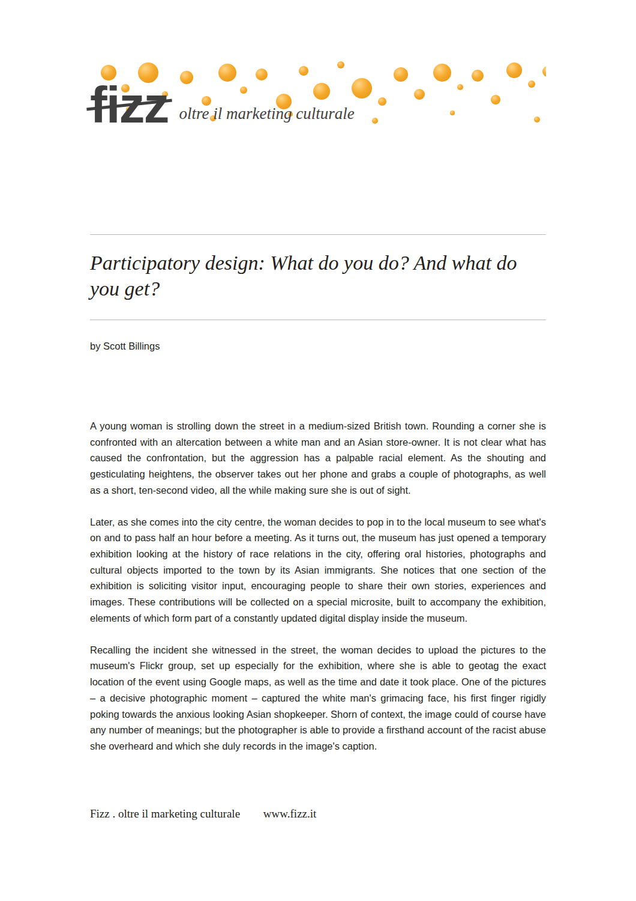fizz
oltre il marketing culturale
Participatory design: What do you do? And what do you get?
by Scott Billings
A young woman is strolling down the street in a medium-sized British town. Rounding a corner she is confronted with an altercation between a white man and an Asian store-owner. It is not clear what has caused the confrontation, but the aggression has a palpable racial element. As the shouting and gesticulating heightens, the observer takes out her phone and grabs a couple of photographs, as well as a short, ten-second video, all the while making sure she is out of sight.
Later, as she comes into the city centre, the woman decides to pop in to the local museum to see what's on and to pass half an hour before a meeting. As it turns out, the museum has just opened a temporary exhibition looking at the history of race relations in the city, offering oral histories, photographs and cultural objects imported to the town by its Asian immigrants. She notices that one section of the exhibition is soliciting visitor input, encouraging people to share their own stories, experiences and images. These contributions will be collected on a special microsite, built to accompany the exhibition, elements of which form part of a constantly updated digital display inside the museum.
Recalling the incident she witnessed in the street, the woman decides to upload the pictures to the museum's Flickr group, set up especially for the exhibition, where she is able to geotag the exact location of the event using Google maps, as well as the time and date it took place. One of the pictures – a decisive photographic moment – captured the white man's grimacing face, his first finger rigidly poking towards the anxious looking Asian shopkeeper. Shorn of context, the image could of course have any number of meanings; but the photographer is able to provide a firsthand account of the racist abuse she overheard and which she duly records in the image's caption.
Fizz . oltre il marketing culturale www.fizz.it